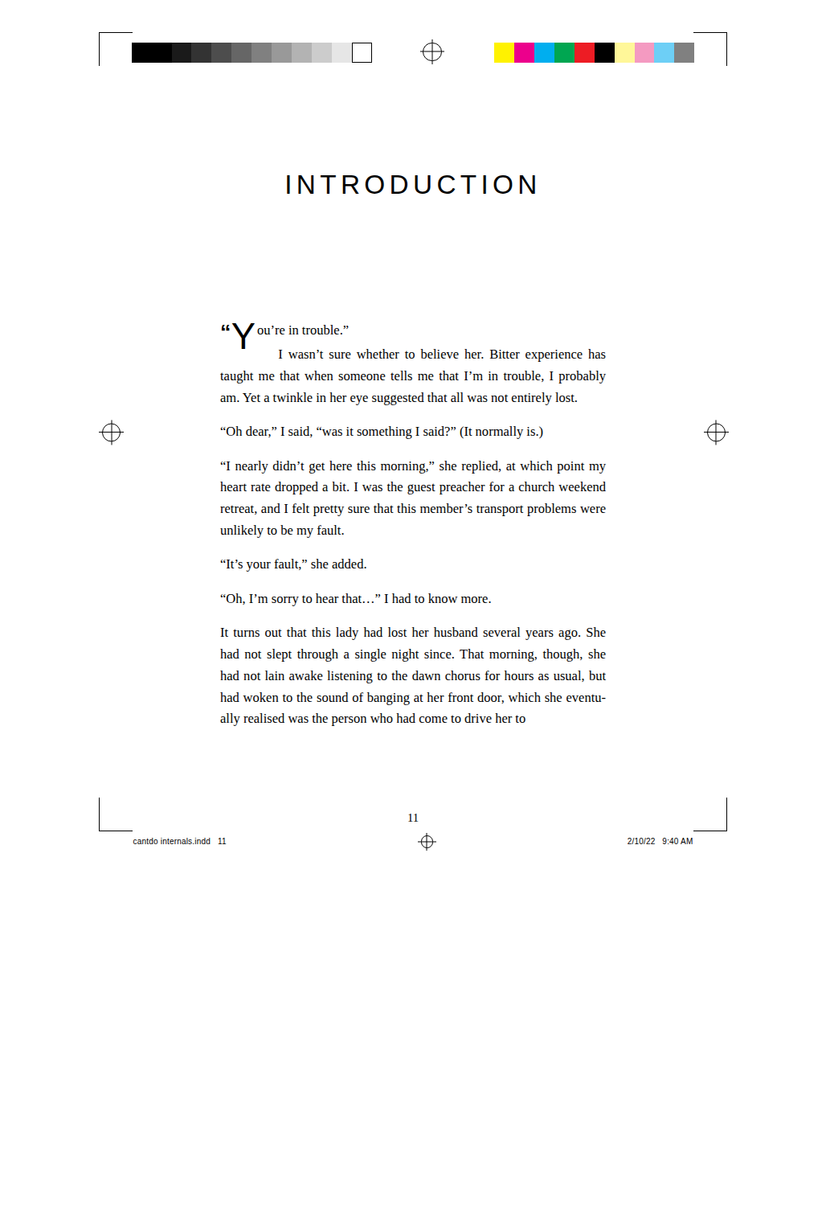INTRODUCTION
“You’re in trouble.”
I wasn’t sure whether to believe her. Bitter experience has taught me that when someone tells me that I’m in trouble, I probably am. Yet a twinkle in her eye suggested that all was not entirely lost.
“Oh dear,” I said, “was it something I said?” (It normally is.)
“I nearly didn’t get here this morning,” she replied, at which point my heart rate dropped a bit. I was the guest preacher for a church weekend retreat, and I felt pretty sure that this member’s transport problems were unlikely to be my fault.
“It’s your fault,” she added.
“Oh, I’m sorry to hear that…” I had to know more.
It turns out that this lady had lost her husband several years ago. She had not slept through a single night since. That morning, though, she had not lain awake listening to the dawn chorus for hours as usual, but had woken to the sound of banging at her front door, which she eventually realised was the person who had come to drive her to
11
cantdo internals.indd 11
2/10/22 9:40 AM